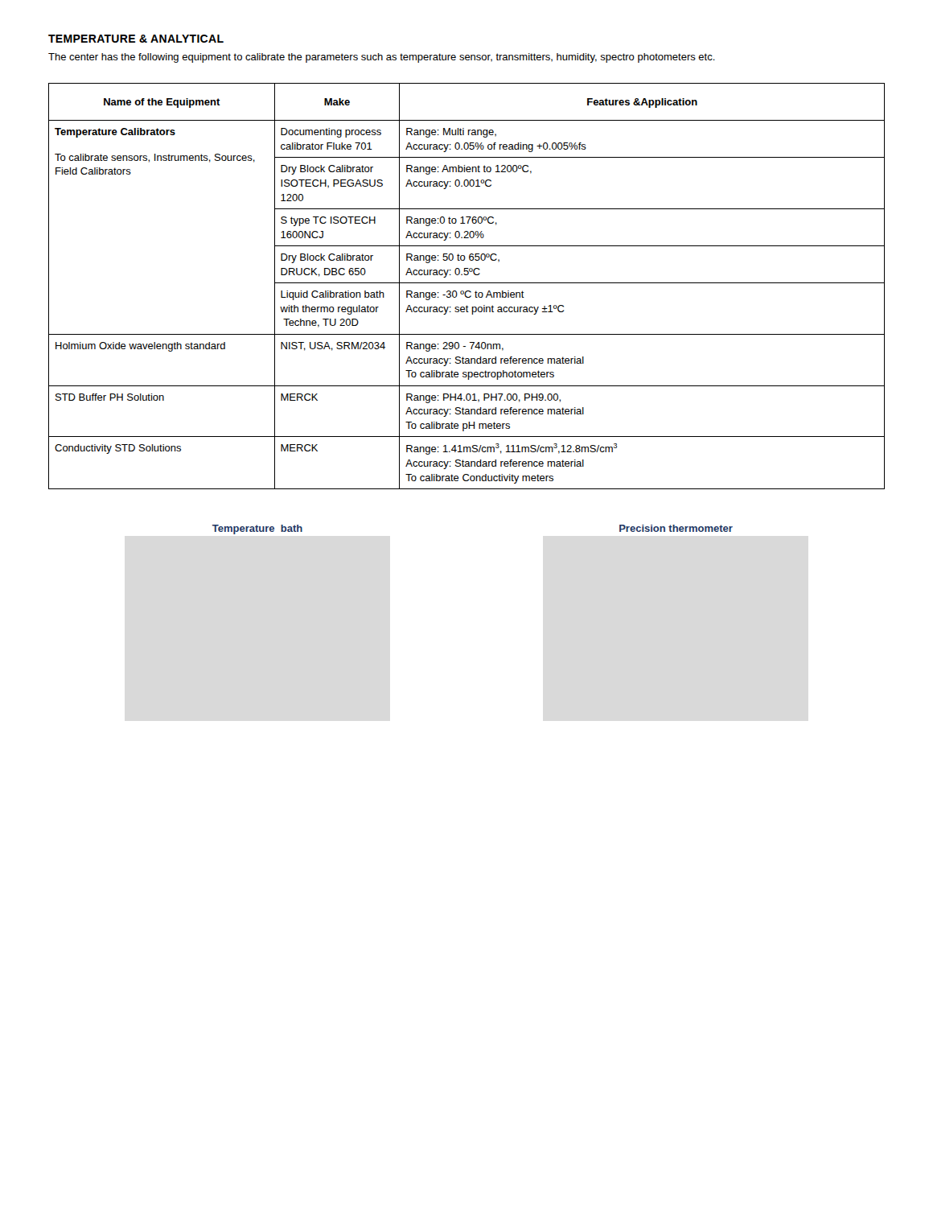TEMPERATURE & ANALYTICAL
The center has the following equipment to calibrate the parameters such as temperature sensor, transmitters, humidity, spectro photometers etc.
| Name of the Equipment | Make | Features &Application |
| --- | --- | --- |
| Temperature Calibrators To calibrate sensors, Instruments, Sources, Field Calibrators | Documenting process calibrator Fluke 701 | Range: Multi range, Accuracy: 0.05% of reading +0.005%fs |
| Dry Block Calibrator ISOTECH, PEGASUS 1200 | Range: Ambient to 1200ºC, Accuracy: 0.001ºC |
| S type TC ISOTECH 1600NCJ | Range:0 to 1760ºC, Accuracy: 0.20% |
| Dry Block Calibrator DRUCK, DBC 650 | Range: 50 to 650ºC, Accuracy: 0.5ºC |
| Liquid Calibration bath with thermo regulator Techne, TU 20D | Range: -30 ºC to Ambient Accuracy: set point accuracy ±1ºC |
| Holmium Oxide wavelength standard | NIST, USA, SRM/2034 | Range: 290 - 740nm, Accuracy: Standard reference material To calibrate spectrophotometers |
| STD Buffer PH Solution | MERCK | Range: PH4.01, PH7.00, PH9.00, Accuracy: Standard reference material To calibrate pH meters |
| Conductivity STD Solutions | MERCK | Range: 1.41mS/cm 3 , 111mS/cm 3 ,12.8mS/cm 3 Accuracy: Standard reference material To calibrate Conductivity meters |
| Temperature bath | Precision thermometer |